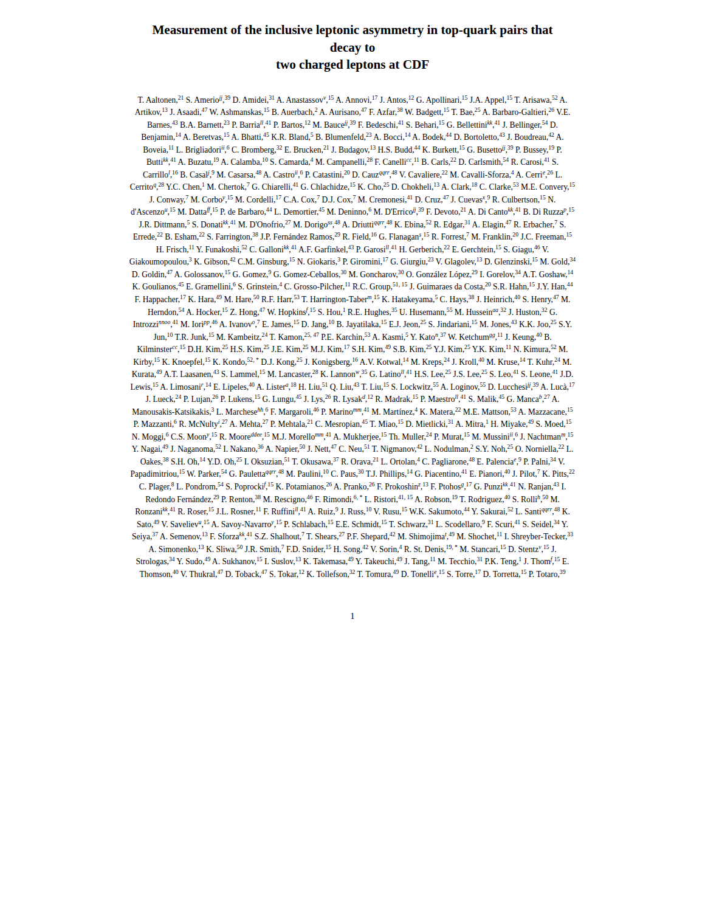Measurement of the inclusive leptonic asymmetry in top-quark pairs that decay to
two charged leptons at CDF
T. Aaltonen,21 S. Ameriojj,39 D. Amidei,31 A. Anastassovv,15 A. Annovi,17 J. Antos,12 G. Apollinari,15 J.A. Appel,15 T. Arisawa,52 A. Artikov,13 J. Asaadi,47 W. Ashmanskas,15 B. Auerbach,2 A. Aurisano,47 F. Azfar,38 W. Badgett,15 T. Bae,25 A. Barbaro-Galtieri,26 V.E. Barnes,43 B.A. Barnett,23 P. Barriall,41 P. Bartos,12 M. Baucejj,39 F. Bedeschi,41 S. Behari,15 G. Bellettinikk,41 J. Bellinger,54 D. Benjamin,14 A. Beretvas,15 A. Bhatti,45 K.R. Bland,5 B. Blumenfeld,23 A. Bocci,14 A. Bodek,44 D. Bortoletto,43 J. Boudreau,42 A. Boveia,11 L. Brigliadoriii,6 C. Bromberg,32 E. Brucken,21 J. Budagov,13 H.S. Budd,44 K. Burkett,15 G. Busettojj,39 P. Bussey,19 P. Buttikk,41 A. Buzatu,19 A. Calamba,10 S. Camarda,4 M. Campanelli,28 F. Canellicc,11 B. Carls,22 D. Carlsmith,54 R. Carosi,41 S. Carrillol,16 B. Casalj,9 M. Casarsa,48 A. Castroii,6 P. Catastini,20 D. Cauzqqrr,48 V. Cavaliere,22 M. Cavalli-Sforza,4 A. Cerrie,26 L. Cerritoq,28 Y.C. Chen,1 M. Chertok,7 G. Chiarelli,41 G. Chlachidze,15 K. Cho,25 D. Chokheli,13 A. Clark,18 C. Clarke,53 M.E. Convery,15 J. Conway,7 M. Corboy,15 M. Cordelli,17 C.A. Cox,7 D.J. Cox,7 M. Cremonesi,41 D. Cruz,47 J. Cuevasx,9 R. Culbertson,15 N. d'Ascenzou,15 M. Dattaff,15 P. de Barbaro,44 L. Demortier,45 M. Deninno,6 M. D'Erricojj,39 F. Devoto,21 A. Di Cantokk,41 B. Di Ruzzap,15 J.R. Dittmann,5 S. Donatikk,41 M. D'Onofrio,27 M. Dorigoss,48 A. Driuttiqqrr,48 K. Ebina,52 R. Edgar,31 A. Elagin,47 R. Erbacher,7 S. Errede,22 B. Esham,22 S. Farrington,38 J.P. Fernández Ramos,29 R. Field,16 G. Flanagans,15 R. Forrest,7 M. Franklin,20 J.C. Freeman,15 H. Frisch,11 Y. Funakoshi,52 C. Gallonikk,41 A.F. Garfinkel,43 P. Garosill,41 H. Gerberich,22 E. Gerchtein,15 S. Giagu,46 V. Giakoumopoulou,3 K. Gibson,42 C.M. Ginsburg,15 N. Giokaris,3 P. Giromini,17 G. Giurgiu,23 V. Glagolev,13 D. Glenzinski,15 M. Gold,34 D. Goldin,47 A. Golossanov,15 G. Gomez,9 G. Gomez-Ceballos,30 M. Goncharov,30 O. González López,29 I. Gorelov,34 A.T. Goshaw,14 K. Goulianos,45 E. Gramellini,6 S. Grinstein,4 C. Grosso-Pilcher,11 R.C. Group,51, 15 J. Guimaraes da Costa,20 S.R. Hahn,15 J.Y. Han,44 F. Happacher,17 K. Hara,49 M. Hare,50 R.F. Harr,53 T. Harrington-Taberm,15 K. Hatakeyama,5 C. Hays,38 J. Heinrich,40 S. Henry,47 M. Herndon,54 A. Hocker,15 Z. Hong,47 W. Hopkinsf,15 S. Hou,1 R.E. Hughes,35 U. Husemann,55 M. Husseinaa,32 J. Huston,32 G. Introzzinnoo,41 M. Ioripp,46 A. Ivanovo,7 E. James,15 D. Jang,10 B. Jayatilaka,15 E.J. Jeon,25 S. Jindariani,15 M. Jones,43 K.K. Joo,25 S.Y. Jun,10 T.R. Junk,15 M. Kambeitz,24 T. Kamon,25, 47 P.E. Karchin,53 A. Kasmi,5 Y. Katon,37 W. Ketchumgg,11 J. Keung,40 B. Kilminstercc,15 D.H. Kim,25 H.S. Kim,25 J.E. Kim,25 M.J. Kim,17 S.H. Kim,49 S.B. Kim,25 Y.J. Kim,25 Y.K. Kim,11 N. Kimura,52 M. Kirby,15 K. Knoepfel,15 K. Kondo,52, * D.J. Kong,25 J. Konigsberg,16 A.V. Kotwal,14 M. Kreps,24 J. Kroll,40 M. Kruse,14 T. Kuhr,24 M. Kurata,49 A.T. Laasanen,43 S. Lammel,15 M. Lancaster,28 K. Lannonw,35 G. Latinoll,41 H.S. Lee,25 J.S. Lee,25 S. Leo,41 S. Leone,41 J.D. Lewis,15 A. Limosanir,14 E. Lipeles,40 A. Listera,18 H. Liu,51 Q. Liu,43 T. Liu,15 S. Lockwitz,55 A. Loginov,55 D. Lucchesijj,39 A. Lucà,17 J. Lueck,24 P. Lujan,26 P. Lukens,15 G. Lungu,45 J. Lys,26 R. Lysakd,12 R. Madrak,15 P. Maestroll,41 S. Malik,45 G. Mancab,27 A. Manousakis-Katsikakis,3 L. Marchesehh,6 F. Margaroli,46 P. Marinomm,41 M. Martínez,4 K. Matera,22 M.E. Mattson,53 A. Mazzacane,15 P. Mazzanti,6 R. McNultyi,27 A. Mehta,27 P. Mehtala,21 C. Mesropian,45 T. Miao,15 D. Mietlicki,31 A. Mitra,1 H. Miyake,49 S. Moed,15 N. Moggi,6 C.S. Moony,15 R. Mooreddee,15 M.J. Morellomm,41 A. Mukherjee,15 Th. Muller,24 P. Murat,15 M. Mussiniii,6 J. Nachtmanm,15 Y. Nagai,49 J. Naganoma,52 I. Nakano,36 A. Napier,50 J. Nett,47 C. Neu,51 T. Nigmanov,42 L. Nodulman,2 S.Y. Noh,25 O. Norniella,22 L. Oakes,38 S.H. Oh,14 Y.D. Oh,25 I. Oksuzian,51 T. Okusawa,37 R. Orava,21 L. Ortolan,4 C. Pagliarone,48 E. Palenciae,9 P. Palni,34 V. Papadimitriou,15 W. Parker,54 G. Paulettaqqrr,48 M. Paulini,10 C. Paus,30 T.J. Phillips,14 G. Piacentino,41 E. Pianori,40 J. Pilot,7 K. Pitts,22 C. Plager,8 L. Pondrom,54 S. Poprockif,15 K. Potamianos,26 A. Pranko,26 F. Prokoshinz,13 F. Ptohosg,17 G. Punzikk,41 N. Ranjan,43 I. Redondo Fernández,29 P. Renton,38 M. Rescigno,46 F. Rimondi,6, * L. Ristori,41, 15 A. Robson,19 T. Rodriguez,40 S. Rollih,50 M. Ronzanikk,41 R. Roser,15 J.L. Rosner,11 F. Ruffinill,41 A. Ruiz,9 J. Russ,10 V. Rusu,15 W.K. Sakumoto,44 Y. Sakurai,52 L. Santiqqrr,48 K. Sato,49 V. Savelievu,15 A. Savoy-Navarroy,15 P. Schlabach,15 E.E. Schmidt,15 T. Schwarz,31 L. Scodellaro,9 F. Scuri,41 S. Seidel,34 Y. Seiya,37 A. Semenov,13 F. Sforzakk,41 S.Z. Shalhout,7 T. Shears,27 P.F. Shepard,42 M. Shimojimat,49 M. Shochet,11 I. Shreyber-Tecker,33 A. Simonenko,13 K. Sliwa,50 J.R. Smith,7 F.D. Snider,15 H. Song,42 V. Sorin,4 R. St. Denis,19, * M. Stancari,15 D. Stentzv,15 J. Strologas,34 Y. Sudo,49 A. Sukhanov,15 I. Suslov,13 K. Takemasa,49 Y. Takeuchi,49 J. Tang,11 M. Tecchio,31 P.K. Teng,1 J. Thomf,15 E. Thomson,40 V. Thukral,47 D. Toback,47 S. Tokar,12 K. Tollefson,32 T. Tomura,49 D. Tonellie,15 S. Torre,17 D. Torretta,15 P. Totaro,39
1